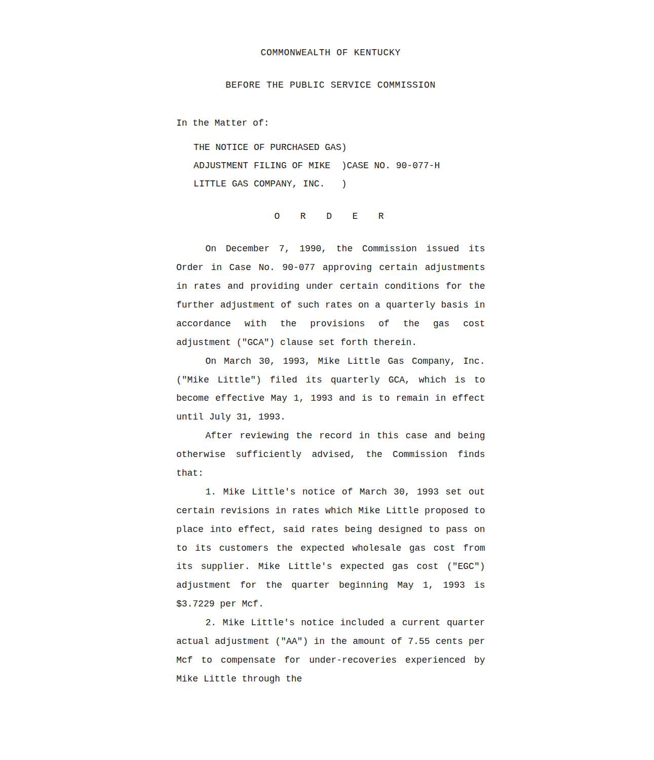COMMONWEALTH OF KENTUCKY
BEFORE THE PUBLIC SERVICE COMMISSION
In the Matter of:
| THE NOTICE OF PURCHASED GAS | ) | |
| ADJUSTMENT FILING OF MIKE | ) | CASE NO. 90-077-H |
| LITTLE GAS COMPANY, INC. | ) | |
O R D E R
On December 7, 1990, the Commission issued its Order in Case No. 90-077 approving certain adjustments in rates and providing under certain conditions for the further adjustment of such rates on a quarterly basis in accordance with the provisions of the gas cost adjustment ("GCA") clause set forth therein.
On March 30, 1993, Mike Little Gas Company, Inc. ("Mike Little") filed its quarterly GCA, which is to become effective May 1, 1993 and is to remain in effect until July 31, 1993.
After reviewing the record in this case and being otherwise sufficiently advised, the Commission finds that:
1. Mike Little's notice of March 30, 1993 set out certain revisions in rates which Mike Little proposed to place into effect, said rates being designed to pass on to its customers the expected wholesale gas cost from its supplier. Mike Little's expected gas cost ("EGC") adjustment for the quarter beginning May 1, 1993 is $3.7229 per Mcf.
2. Mike Little's notice included a current quarter actual adjustment ("AA") in the amount of 7.55 cents per Mcf to compensate for under-recoveries experienced by Mike Little through the